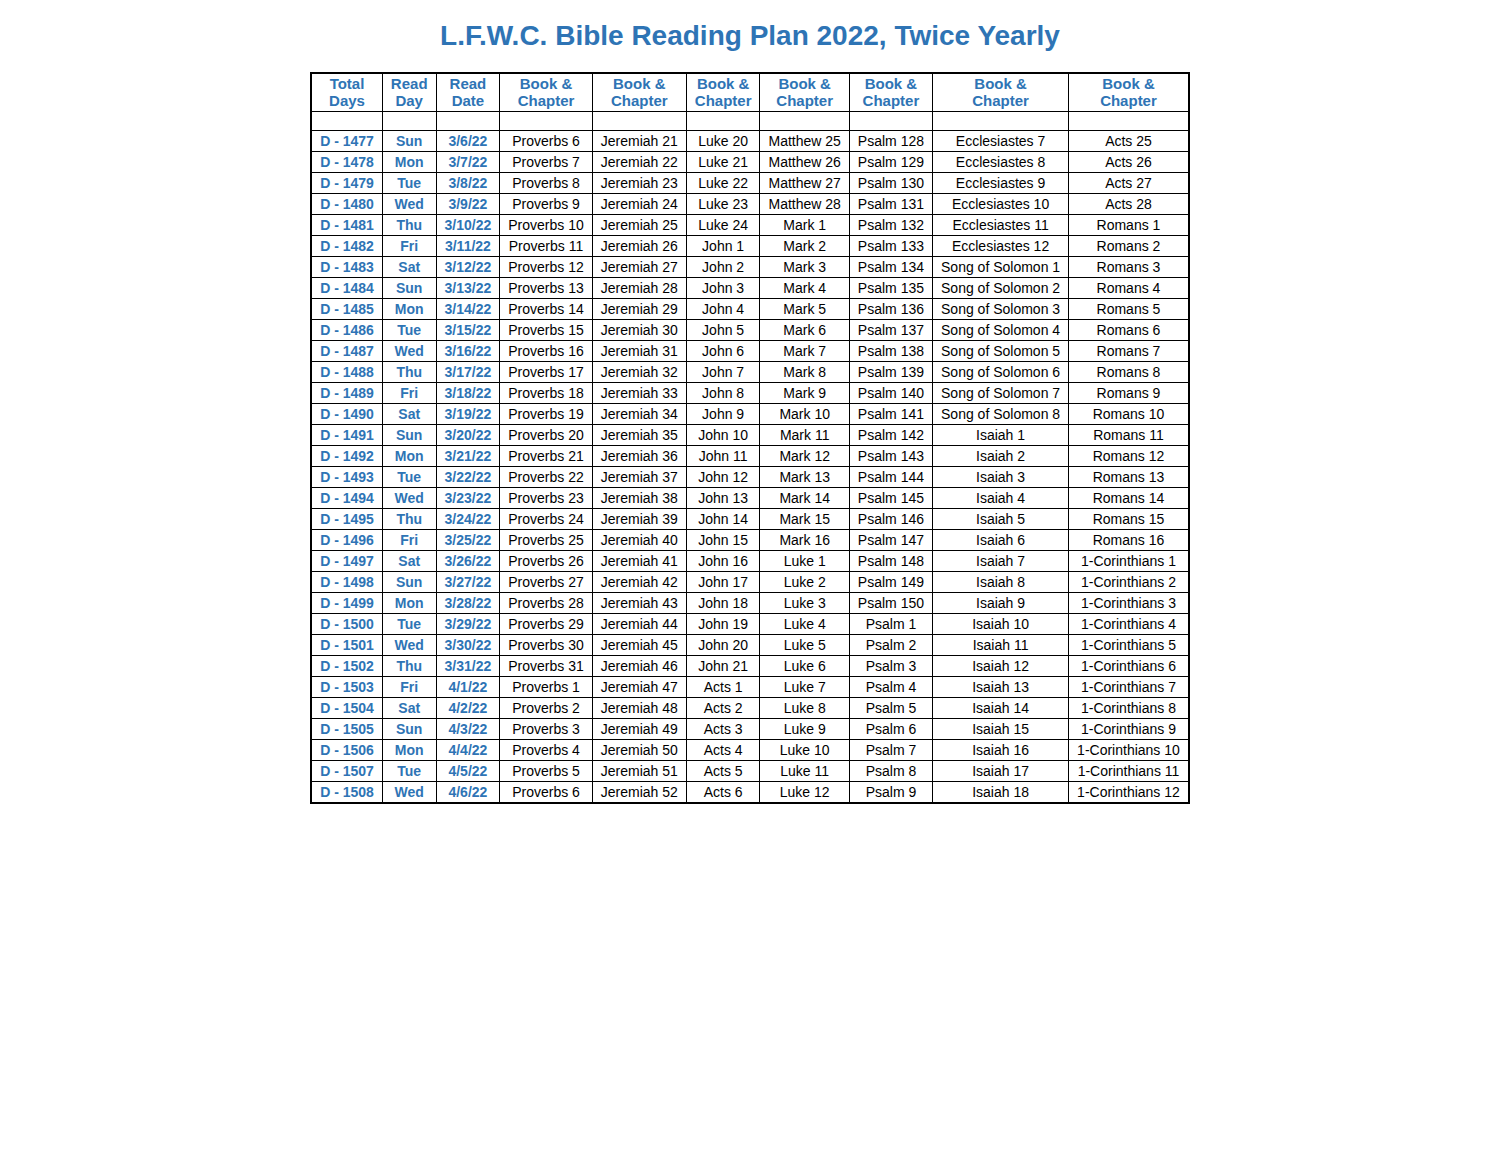L.F.W.C. Bible Reading Plan 2022, Twice Yearly
| Total Days | Read Day | Read Date | Book & Chapter | Book & Chapter | Book & Chapter | Book & Chapter | Book & Chapter | Book & Chapter | Book & Chapter |
| --- | --- | --- | --- | --- | --- | --- | --- | --- | --- |
| D - 1477 | Sun | 3/6/22 | Proverbs 6 | Jeremiah 21 | Luke 20 | Matthew 25 | Psalm 128 | Ecclesiastes 7 | Acts 25 |
| D - 1478 | Mon | 3/7/22 | Proverbs 7 | Jeremiah 22 | Luke 21 | Matthew 26 | Psalm 129 | Ecclesiastes 8 | Acts 26 |
| D - 1479 | Tue | 3/8/22 | Proverbs 8 | Jeremiah 23 | Luke 22 | Matthew 27 | Psalm 130 | Ecclesiastes 9 | Acts 27 |
| D - 1480 | Wed | 3/9/22 | Proverbs 9 | Jeremiah 24 | Luke 23 | Matthew 28 | Psalm 131 | Ecclesiastes 10 | Acts 28 |
| D - 1481 | Thu | 3/10/22 | Proverbs 10 | Jeremiah 25 | Luke 24 | Mark 1 | Psalm 132 | Ecclesiastes 11 | Romans 1 |
| D - 1482 | Fri | 3/11/22 | Proverbs 11 | Jeremiah 26 | John 1 | Mark 2 | Psalm 133 | Ecclesiastes 12 | Romans 2 |
| D - 1483 | Sat | 3/12/22 | Proverbs 12 | Jeremiah 27 | John 2 | Mark 3 | Psalm 134 | Song of Solomon 1 | Romans 3 |
| D - 1484 | Sun | 3/13/22 | Proverbs 13 | Jeremiah 28 | John 3 | Mark 4 | Psalm 135 | Song of Solomon 2 | Romans 4 |
| D - 1485 | Mon | 3/14/22 | Proverbs 14 | Jeremiah 29 | John 4 | Mark 5 | Psalm 136 | Song of Solomon 3 | Romans 5 |
| D - 1486 | Tue | 3/15/22 | Proverbs 15 | Jeremiah 30 | John 5 | Mark 6 | Psalm 137 | Song of Solomon 4 | Romans 6 |
| D - 1487 | Wed | 3/16/22 | Proverbs 16 | Jeremiah 31 | John 6 | Mark 7 | Psalm 138 | Song of Solomon 5 | Romans 7 |
| D - 1488 | Thu | 3/17/22 | Proverbs 17 | Jeremiah 32 | John 7 | Mark 8 | Psalm 139 | Song of Solomon 6 | Romans 8 |
| D - 1489 | Fri | 3/18/22 | Proverbs 18 | Jeremiah 33 | John 8 | Mark 9 | Psalm 140 | Song of Solomon 7 | Romans 9 |
| D - 1490 | Sat | 3/19/22 | Proverbs 19 | Jeremiah 34 | John 9 | Mark 10 | Psalm 141 | Song of Solomon 8 | Romans 10 |
| D - 1491 | Sun | 3/20/22 | Proverbs 20 | Jeremiah 35 | John 10 | Mark 11 | Psalm 142 | Isaiah 1 | Romans 11 |
| D - 1492 | Mon | 3/21/22 | Proverbs 21 | Jeremiah 36 | John 11 | Mark 12 | Psalm 143 | Isaiah 2 | Romans 12 |
| D - 1493 | Tue | 3/22/22 | Proverbs 22 | Jeremiah 37 | John 12 | Mark 13 | Psalm 144 | Isaiah 3 | Romans 13 |
| D - 1494 | Wed | 3/23/22 | Proverbs 23 | Jeremiah 38 | John 13 | Mark 14 | Psalm 145 | Isaiah 4 | Romans 14 |
| D - 1495 | Thu | 3/24/22 | Proverbs 24 | Jeremiah 39 | John 14 | Mark 15 | Psalm 146 | Isaiah 5 | Romans 15 |
| D - 1496 | Fri | 3/25/22 | Proverbs 25 | Jeremiah 40 | John 15 | Mark 16 | Psalm 147 | Isaiah 6 | Romans 16 |
| D - 1497 | Sat | 3/26/22 | Proverbs 26 | Jeremiah 41 | John 16 | Luke 1 | Psalm 148 | Isaiah 7 | 1-Corinthians 1 |
| D - 1498 | Sun | 3/27/22 | Proverbs 27 | Jeremiah 42 | John 17 | Luke 2 | Psalm 149 | Isaiah 8 | 1-Corinthians 2 |
| D - 1499 | Mon | 3/28/22 | Proverbs 28 | Jeremiah 43 | John 18 | Luke 3 | Psalm 150 | Isaiah 9 | 1-Corinthians 3 |
| D - 1500 | Tue | 3/29/22 | Proverbs 29 | Jeremiah 44 | John 19 | Luke 4 | Psalm 1 | Isaiah 10 | 1-Corinthians 4 |
| D - 1501 | Wed | 3/30/22 | Proverbs 30 | Jeremiah 45 | John 20 | Luke 5 | Psalm 2 | Isaiah 11 | 1-Corinthians 5 |
| D - 1502 | Thu | 3/31/22 | Proverbs 31 | Jeremiah 46 | John 21 | Luke 6 | Psalm 3 | Isaiah 12 | 1-Corinthians 6 |
| D - 1503 | Fri | 4/1/22 | Proverbs 1 | Jeremiah 47 | Acts 1 | Luke 7 | Psalm 4 | Isaiah 13 | 1-Corinthians 7 |
| D - 1504 | Sat | 4/2/22 | Proverbs 2 | Jeremiah 48 | Acts 2 | Luke 8 | Psalm 5 | Isaiah 14 | 1-Corinthians 8 |
| D - 1505 | Sun | 4/3/22 | Proverbs 3 | Jeremiah 49 | Acts 3 | Luke 9 | Psalm 6 | Isaiah 15 | 1-Corinthians 9 |
| D - 1506 | Mon | 4/4/22 | Proverbs 4 | Jeremiah 50 | Acts 4 | Luke 10 | Psalm 7 | Isaiah 16 | 1-Corinthians 10 |
| D - 1507 | Tue | 4/5/22 | Proverbs 5 | Jeremiah 51 | Acts 5 | Luke 11 | Psalm 8 | Isaiah 17 | 1-Corinthians 11 |
| D - 1508 | Wed | 4/6/22 | Proverbs 6 | Jeremiah 52 | Acts 6 | Luke 12 | Psalm 9 | Isaiah 18 | 1-Corinthians 12 |